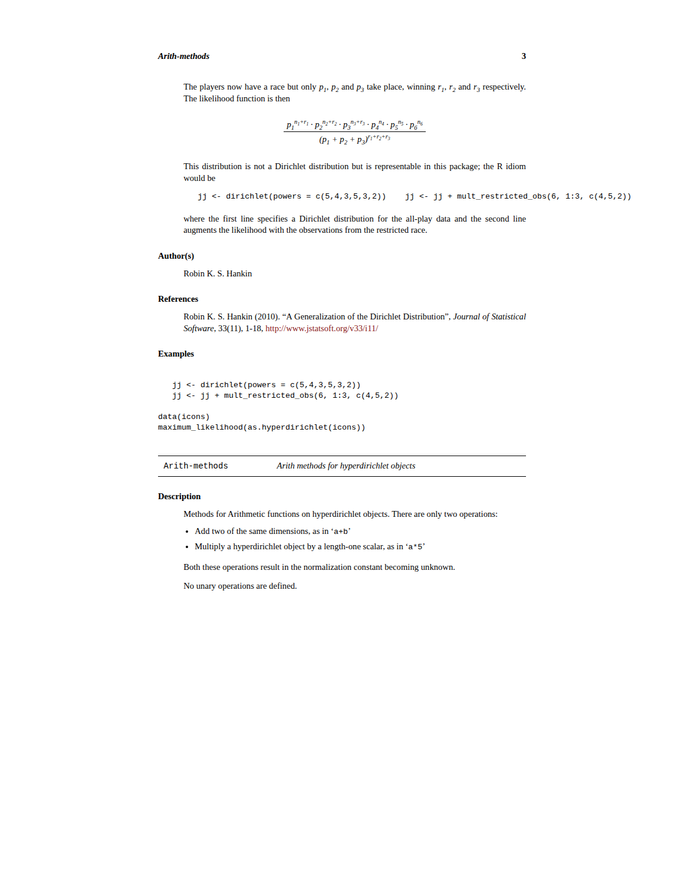Arith-methods 3
The players now have a race but only p1, p2 and p3 take place, winning r1, r2 and r3 respectively. The likelihood function is then
p1n1+r1 · p2n2+r2 · p3n3+r3 · p4n4 · p5n5 · p6n6 (p1 + p2 + p3)r1+r2+r3
This distribution is not a Dirichlet distribution but is representable in this package; the R idiom would be
jj <- dirichlet(powers = c(5,4,3,5,3,2)) jj <- jj + mult_restricted_obs(6, 1:3, c(4,5,2))
where the first line specifies a Dirichlet distribution for the all-play data and the second line augments the likelihood with the observations from the restricted race.
Author(s)
Robin K. S. Hankin
References
Robin K. S. Hankin (2010). “A Generalization of the Dirichlet Distribution”, Journal of Statistical Software, 33(11), 1-18, http://www.jstatsoft.org/v33/i11/
Examples
jj <- dirichlet(powers = c(5,4,3,5,3,2)) jj <- jj + mult_restricted_obs(6, 1:3, c(4,5,2)) data(icons) maximum_likelihood(as.hyperdirichlet(icons))
Arith-methods Arith methods for hyperdirichlet objects
Description
Methods for Arithmetic functions on hyperdirichlet objects. There are only two operations:
Add two of the same dimensions, as in ‘a+b’
Multiply a hyperdirichlet object by a length-one scalar, as in ‘a*5’
Both these operations result in the normalization constant becoming unknown.
No unary operations are defined.